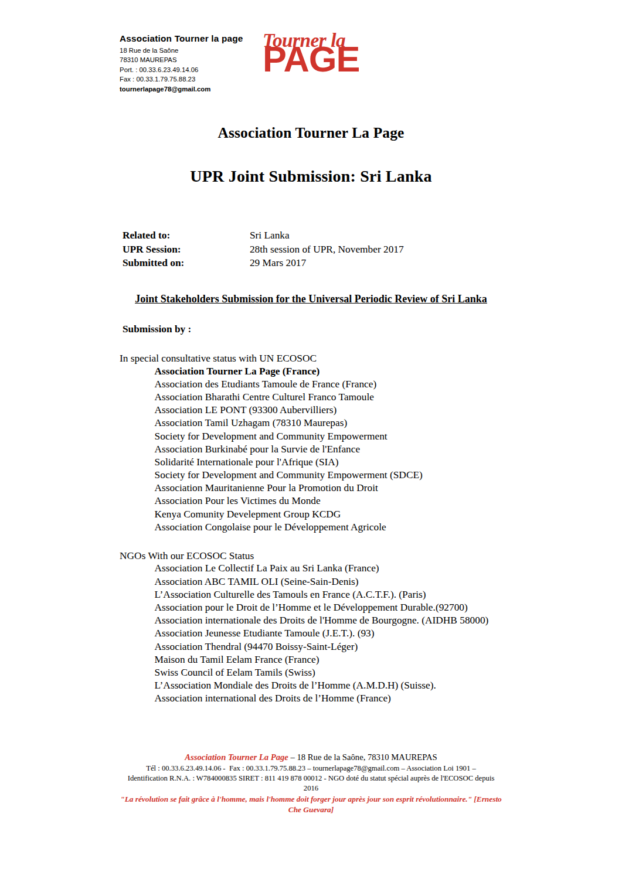Association Tourner la page 18 Rue de la Saône
78310 MAUREPAS
Port. : 00.33.6.23.49.14.06
Fax : 00.33.1.79.75.88.23
tournerlapage78@gmail.com
Tourner la PAGE
Association Tourner La Page
UPR Joint Submission: Sri Lanka
| Related to: | Sri Lanka |
| UPR Session: | 28th session of UPR, November 2017 |
| Submitted on: | 29 Mars 2017 |
Joint Stakeholders Submission for the Universal Periodic Review of Sri Lanka
Submission by :
In special consultative status with UN ECOSOC
Association Tourner La Page (France)
Association des Etudiants Tamoule de France (France)
Association Bharathi Centre Culturel Franco Tamoule
Association LE PONT (93300 Aubervilliers)
Association Tamil Uzhagam (78310 Maurepas)
Society for Development and Community Empowerment
Association Burkinabé pour la Survie de l'Enfance
Solidarité Internationale pour l'Afrique (SIA)
Society for Development and Community Empowerment (SDCE)
Association Mauritanienne Pour la Promotion du Droit
Association Pour les Victimes du Monde
Kenya Comunity Develepment Group KCDG
Association Congolaise pour le Développement Agricole
NGOs With our ECOSOC Status
Association Le Collectif La Paix au Sri Lanka (France)
Association ABC TAMIL OLI (Seine-Sain-Denis)
L’Association Culturelle des Tamouls en France (A.C.T.F.). (Paris)
Association pour le Droit de l’Homme et le Développement Durable.(92700)
Association internationale des Droits de l'Homme de Bourgogne. (AIDHB 58000)
Association Jeunesse Etudiante Tamoule (J.E.T.). (93)
Association Thendral (94470 Boissy-Saint-Léger)
Maison du Tamil Eelam France (France)
Swiss Council of Eelam Tamils (Swiss)
L’Association Mondiale des Droits de l’Homme (A.M.D.H) (Suisse).
Association international des Droits de l’Homme (France)
Association Tourner La Page – 18 Rue de la Saône, 78310 MAUREPAS
Tél : 00.33.6.23.49.14.06 - Fax : 00.33.1.79.75.88.23 – tournerlapage78@gmail.com – Association Loi 1901 –
Identification R.N.A. : W784000835 SIRET : 811 419 878 00012 - NGO doté du statut spécial auprès de l'ECOSOC depuis 2016
"La révolution se fait grâce à l'homme, mais l'homme doit forger jour après jour son esprit révolutionnaire." [Ernesto Che Guevara]